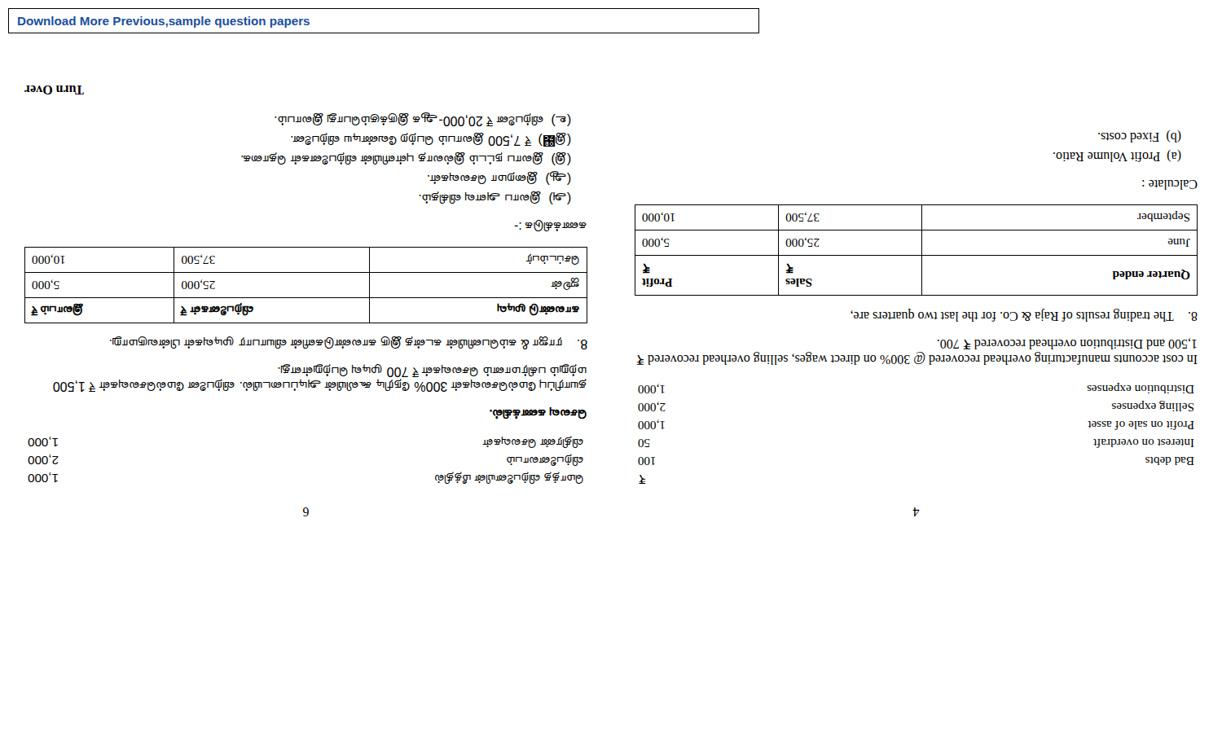Download More Previous,sample question papers
4
| | ₹ |
| Bad debts | 100 |
| Interest on overdraft | 50 |
| Profit on sale of asset | 1,000 |
| Selling expenses | 2,000 |
| Distribution expenses | 1,000 |
In cost accounts manufacturing overhead recovered @ 300% on direct wages, selling overhead recovered ₹ 1,500 and Distribution overhead recovered ₹ 700.
8. The trading results of Raja & Co. for the last two quarters are,
| Quarter ended | Sales ₹ | Profit ₹ |
| --- | --- | --- |
| June | 25,000 | 5,000 |
| September | 37,500 | 10,000 |
Calculate :
(a) Profit Volume Ratio.
(b) Fixed costs.
6
| மொத்த விற்பனையின் மீத்தில் | 1,000 |
| விற்பனைலாபம் | 2,000 |
| விதிரண் செலவுகள் | 1,000 |
செலவு கணக்கில்.
தயாரிப்பு மேல்செலவுகள் 300% நேரிடி கூலியின் அடிப்படையில். விற்பனை மேல்செலவுகள் ₹ 1,500 மற்றும் பகிர்மானம் செலவுகள் ₹ 700 முடிவு பெற்றுள்ளது.
8. ராஜா & கம்பெனியின் கடன்த இரு காலண்டுகளின் வியாபார முடிவுகள் பின்வருமாறு.
| காலண்டு முடிவு | விற்பனைகள் ₹ | இலாபம் ₹ |
| --- | --- | --- |
| ஜூன் | 25,000 | 5,000 |
| செப்டம்பர் | 37,500 | 10,000 |
கணக்கிடுக :-
(அ) இலாப அளவு விகிதம்.
(ஆ) இறைமா செலவுகள்.
(இ) இலாப நட்டம் இல்லாத புள்ளியின் விற்பனைகள் தொகை.
(இ୼) ₹ 7,500 இலாபம் பெற்ற வேண்டிய விற்பனை.
(உ) விற்பனை ₹ 20,000-ஆக இருக்கும்பொது இலாபம்.
Turn Over